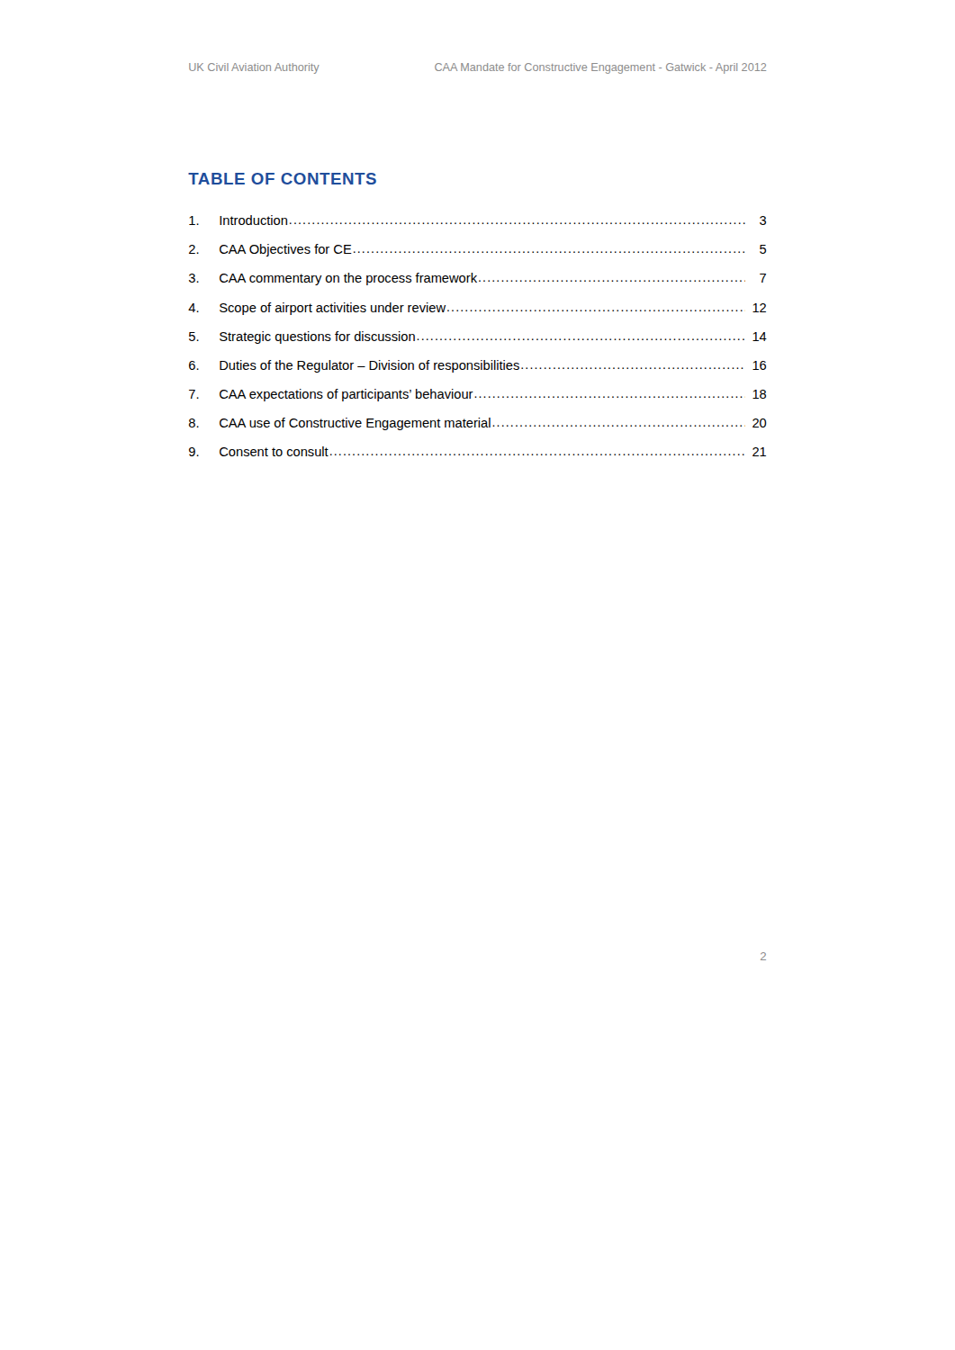UK Civil Aviation Authority
CAA Mandate for Constructive Engagement - Gatwick - April 2012
TABLE OF CONTENTS
1. Introduction .................................................................................................................. 3
2. CAA Objectives for CE .......................................................................................................... 5
3. CAA commentary on the process framework .......................................................................... 7
4. Scope of airport activities under review ............................................................................... 12
5. Strategic questions for discussion ....................................................................................... 14
6. Duties of the Regulator – Division of responsibilities ............................................................ 16
7. CAA expectations of participants’ behaviour ......................................................................... 18
8. CAA use of Constructive Engagement material ..................................................................... 20
9. Consent to consult .............................................................................................................. 21
2